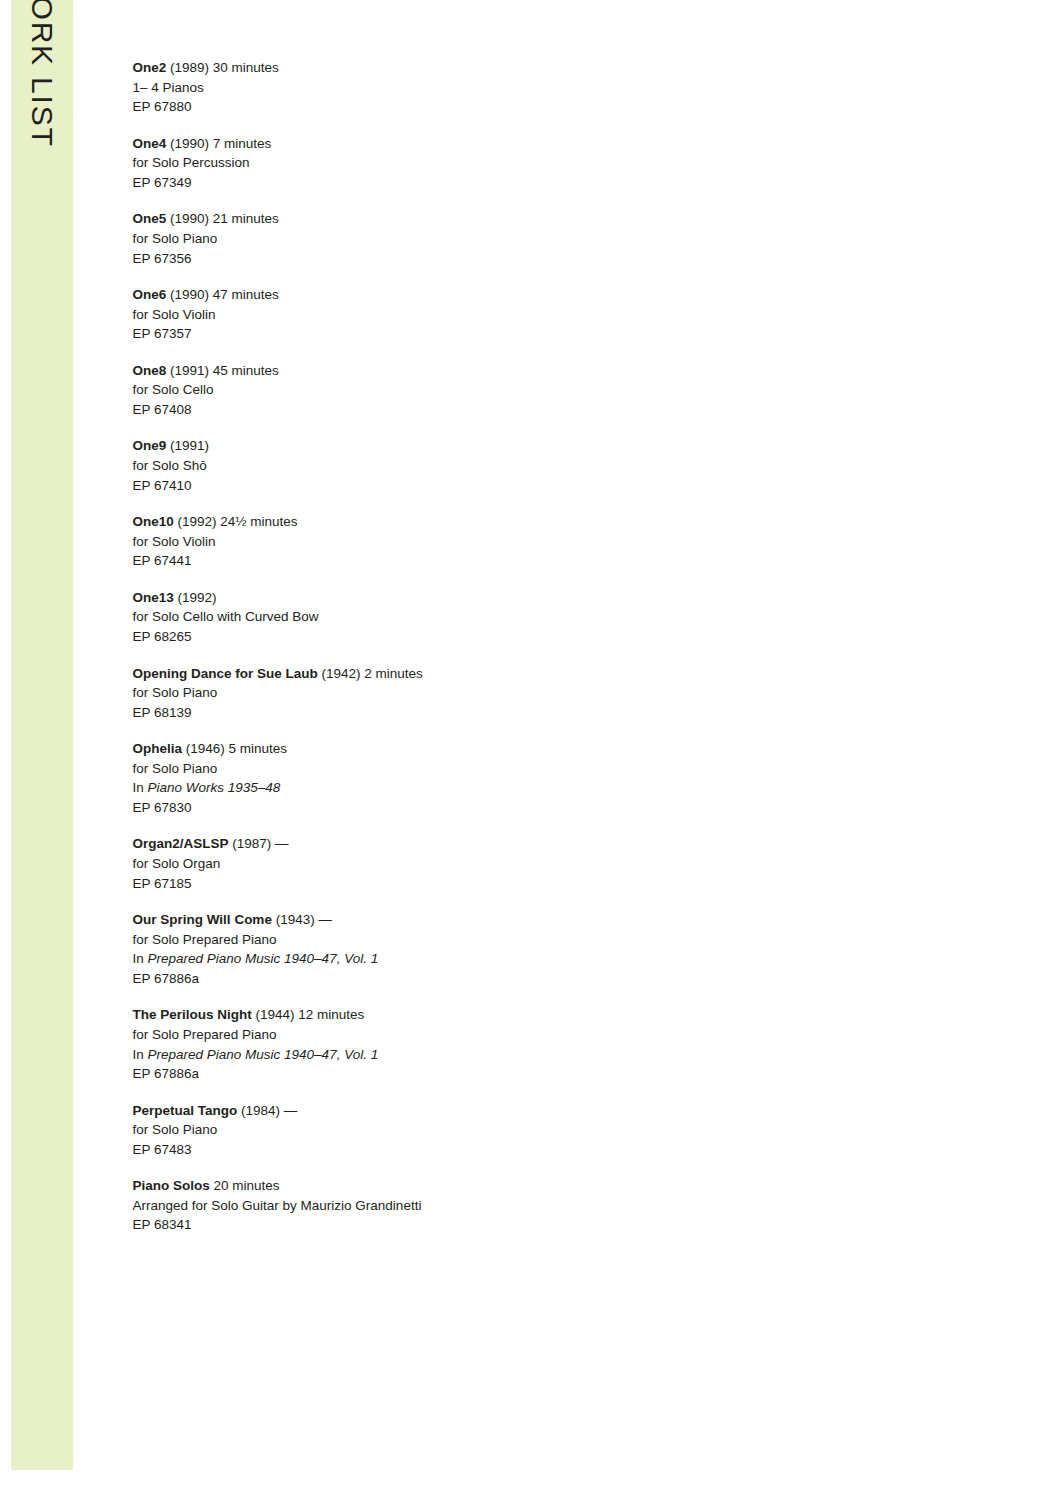WORK LIST
One2 (1989) 30 minutes
1– 4 Pianos
EP 67880
One4 (1990) 7 minutes
for Solo Percussion
EP 67349
One5 (1990) 21 minutes
for Solo Piano
EP 67356
One6 (1990) 47 minutes
for Solo Violin
EP 67357
One8 (1991) 45 minutes
for Solo Cello
EP 67408
One9 (1991)
for Solo Shō
EP 67410
One10 (1992) 24½ minutes
for Solo Violin
EP 67441
One13 (1992)
for Solo Cello with Curved Bow
EP 68265
Opening Dance for Sue Laub (1942) 2 minutes
for Solo Piano
EP 68139
Ophelia (1946) 5 minutes
for Solo Piano
In Piano Works 1935–48
EP 67830
Organ2/ASLSP (1987) —
for Solo Organ
EP 67185
Our Spring Will Come (1943) —
for Solo Prepared Piano
In Prepared Piano Music 1940–47, Vol. 1
EP 67886a
The Perilous Night (1944) 12 minutes
for Solo Prepared Piano
In Prepared Piano Music 1940–47, Vol. 1
EP 67886a
Perpetual Tango (1984) —
for Solo Piano
EP 67483
Piano Solos 20 minutes
Arranged for Solo Guitar by Maurizio Grandinetti
EP 68341